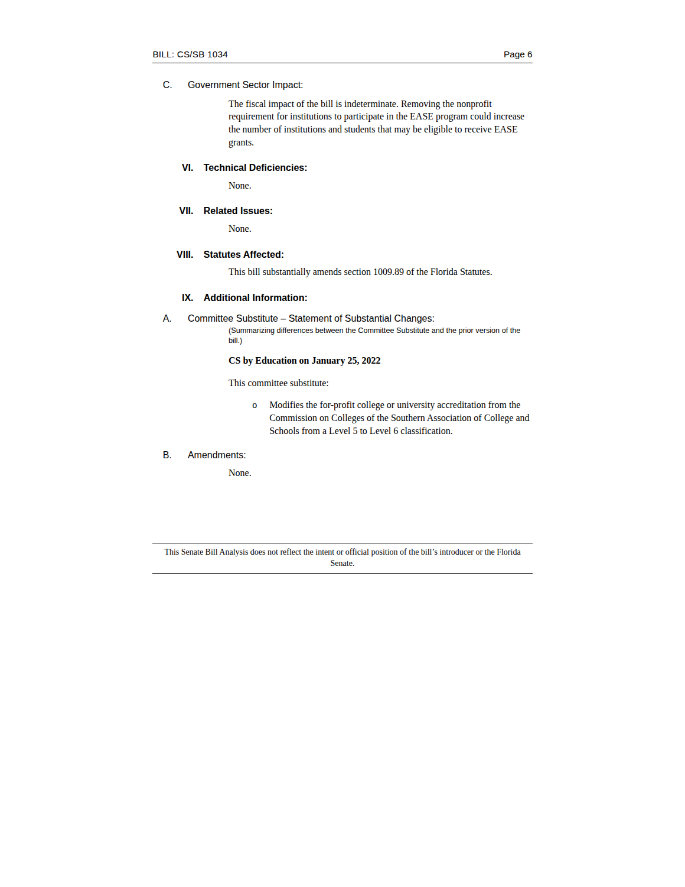BILL: CS/SB 1034
Page 6
C.
Government Sector Impact:
The fiscal impact of the bill is indeterminate. Removing the nonprofit requirement for institutions to participate in the EASE program could increase the number of institutions and students that may be eligible to receive EASE grants.
VI.
Technical Deficiencies:
None.
VII.
Related Issues:
None.
VIII.
Statutes Affected:
This bill substantially amends section 1009.89 of the Florida Statutes.
IX.
Additional Information:
A.
Committee Substitute – Statement of Substantial Changes:
(Summarizing differences between the Committee Substitute and the prior version of the bill.)
CS by Education on January 25, 2022
This committee substitute:
Modifies the for-profit college or university accreditation from the Commission on Colleges of the Southern Association of College and Schools from a Level 5 to Level 6 classification.
B.
Amendments:
None.
This Senate Bill Analysis does not reflect the intent or official position of the bill’s introducer or the Florida Senate.